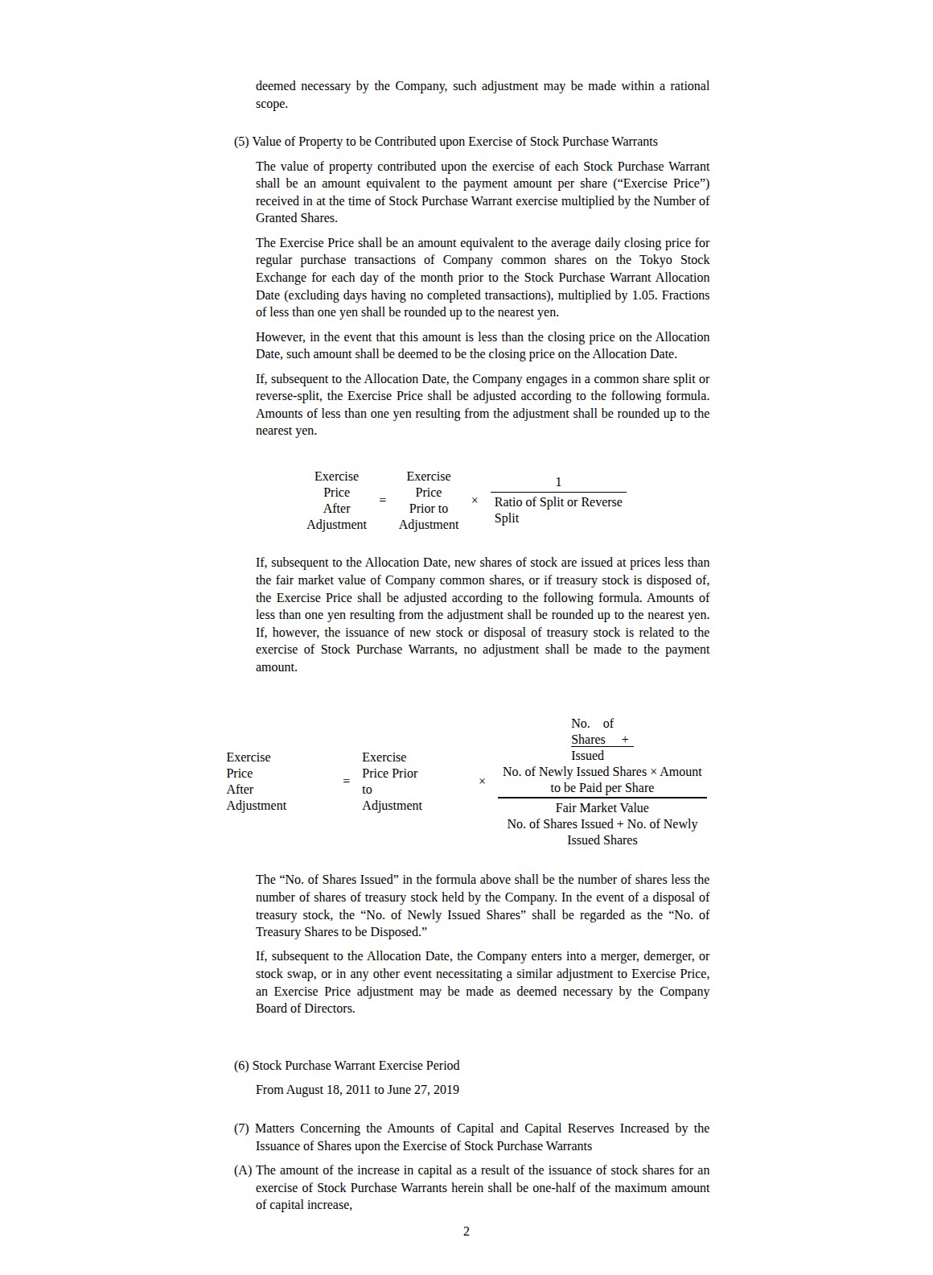deemed necessary by the Company, such adjustment may be made within a rational scope.
(5) Value of Property to be Contributed upon Exercise of Stock Purchase Warrants
The value of property contributed upon the exercise of each Stock Purchase Warrant shall be an amount equivalent to the payment amount per share (“Exercise Price”) received in at the time of Stock Purchase Warrant exercise multiplied by the Number of Granted Shares.
The Exercise Price shall be an amount equivalent to the average daily closing price for regular purchase transactions of Company common shares on the Tokyo Stock Exchange for each day of the month prior to the Stock Purchase Warrant Allocation Date (excluding days having no completed transactions), multiplied by 1.05. Fractions of less than one yen shall be rounded up to the nearest yen.
However, in the event that this amount is less than the closing price on the Allocation Date, such amount shall be deemed to be the closing price on the Allocation Date.
If, subsequent to the Allocation Date, the Company engages in a common share split or reverse-split, the Exercise Price shall be adjusted according to the following formula. Amounts of less than one yen resulting from the adjustment shall be rounded up to the nearest yen.
| Exercise Price After Adjustment | = | Exercise Price Prior to Adjustment | × | 1 Ratio of Split or Reverse Split |
If, subsequent to the Allocation Date, new shares of stock are issued at prices less than the fair market value of Company common shares, or if treasury stock is disposed of, the Exercise Price shall be adjusted according to the following formula. Amounts of less than one yen resulting from the adjustment shall be rounded up to the nearest yen. If, however, the issuance of new stock or disposal of treasury stock is related to the exercise of Stock Purchase Warrants, no adjustment shall be made to the payment amount.
| Exercise Price After Adjustment | = | Exercise Price Prior to Adjustment | × | No. of Shares Issued + No. of Newly Issued Shares × Amount to be Paid per Share Fair Market Value No. of Shares Issued + No. of Newly Issued Shares |
The “No. of Shares Issued” in the formula above shall be the number of shares less the number of shares of treasury stock held by the Company. In the event of a disposal of treasury stock, the “No. of Newly Issued Shares” shall be regarded as the “No. of Treasury Shares to be Disposed.”
If, subsequent to the Allocation Date, the Company enters into a merger, demerger, or stock swap, or in any other event necessitating a similar adjustment to Exercise Price, an Exercise Price adjustment may be made as deemed necessary by the Company Board of Directors.
(6) Stock Purchase Warrant Exercise Period
From August 18, 2011 to June 27, 2019
(7) Matters Concerning the Amounts of Capital and Capital Reserves Increased by the Issuance of Shares upon the Exercise of Stock Purchase Warrants
(A) The amount of the increase in capital as a result of the issuance of stock shares for an exercise of Stock Purchase Warrants herein shall be one-half of the maximum amount of capital increase,
2